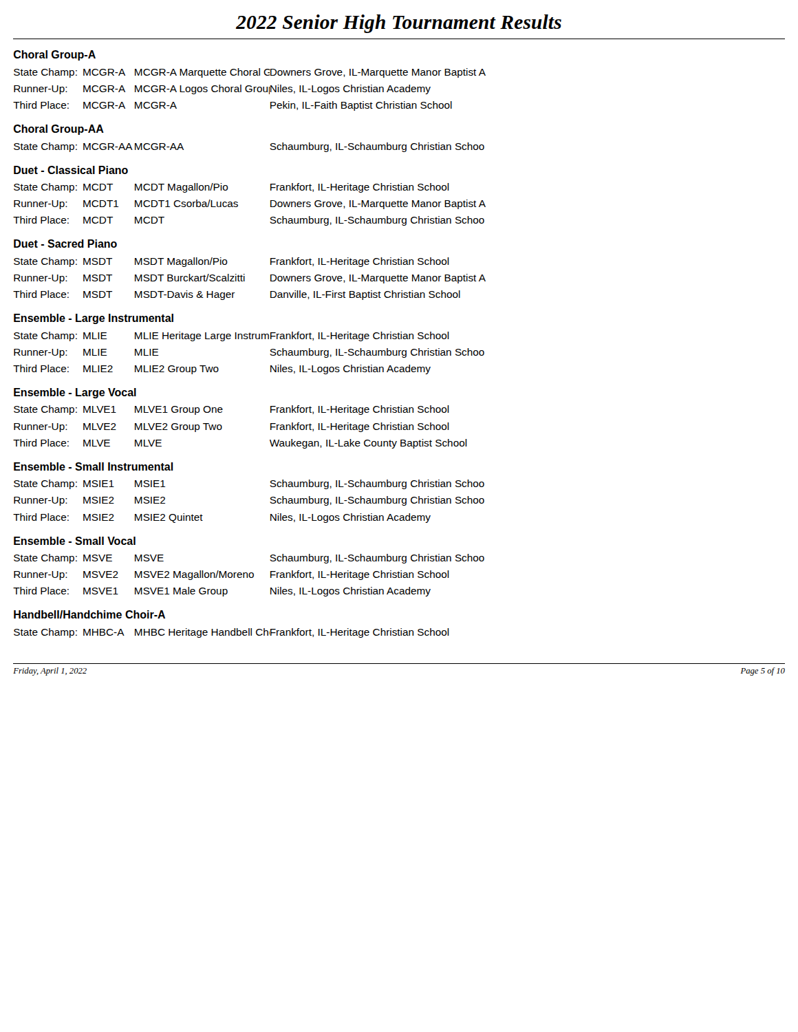2022 Senior High Tournament Results
Choral Group-A
| State Champ: | MCGR-A | MCGR-A Marquette Choral Group | Downers Grove, IL-Marquette Manor Baptist A |
| Runner-Up: | MCGR-A | MCGR-A Logos Choral Group | Niles, IL-Logos Christian Academy |
| Third Place: | MCGR-A | MCGR-A | Pekin, IL-Faith Baptist Christian School |
Choral Group-AA
| State Champ: | MCGR-AA | MCGR-AA | Schaumburg, IL-Schaumburg Christian Schoo |
Duet - Classical Piano
| State Champ: | MCDT | MCDT Magallon/Pio | Frankfort, IL-Heritage Christian School |
| Runner-Up: | MCDT1 | MCDT1 Csorba/Lucas | Downers Grove, IL-Marquette Manor Baptist A |
| Third Place: | MCDT | MCDT | Schaumburg, IL-Schaumburg Christian Schoo |
Duet - Sacred Piano
| State Champ: | MSDT | MSDT Magallon/Pio | Frankfort, IL-Heritage Christian School |
| Runner-Up: | MSDT | MSDT Burckart/Scalzitti | Downers Grove, IL-Marquette Manor Baptist A |
| Third Place: | MSDT | MSDT-Davis & Hager | Danville, IL-First Baptist Christian School |
Ensemble - Large Instrumental
| State Champ: | MLIE | MLIE Heritage Large Instrumental | Frankfort, IL-Heritage Christian School |
| Runner-Up: | MLIE | MLIE | Schaumburg, IL-Schaumburg Christian Schoo |
| Third Place: | MLIE2 | MLIE2 Group Two | Niles, IL-Logos Christian Academy |
Ensemble - Large Vocal
| State Champ: | MLVE1 | MLVE1 Group One | Frankfort, IL-Heritage Christian School |
| Runner-Up: | MLVE2 | MLVE2 Group Two | Frankfort, IL-Heritage Christian School |
| Third Place: | MLVE | MLVE | Waukegan, IL-Lake County Baptist School |
Ensemble - Small Instrumental
| State Champ: | MSIE1 | MSIE1 | Schaumburg, IL-Schaumburg Christian Schoo |
| Runner-Up: | MSIE2 | MSIE2 | Schaumburg, IL-Schaumburg Christian Schoo |
| Third Place: | MSIE2 | MSIE2 Quintet | Niles, IL-Logos Christian Academy |
Ensemble - Small Vocal
| State Champ: | MSVE | MSVE | Schaumburg, IL-Schaumburg Christian Schoo |
| Runner-Up: | MSVE2 | MSVE2 Magallon/Moreno | Frankfort, IL-Heritage Christian School |
| Third Place: | MSVE1 | MSVE1 Male Group | Niles, IL-Logos Christian Academy |
Handbell/Handchime Choir-A
| State Champ: | MHBC-A | MHBC Heritage Handbell Choir | Frankfort, IL-Heritage Christian School |
Friday, April 1, 2022 Page 5 of 10